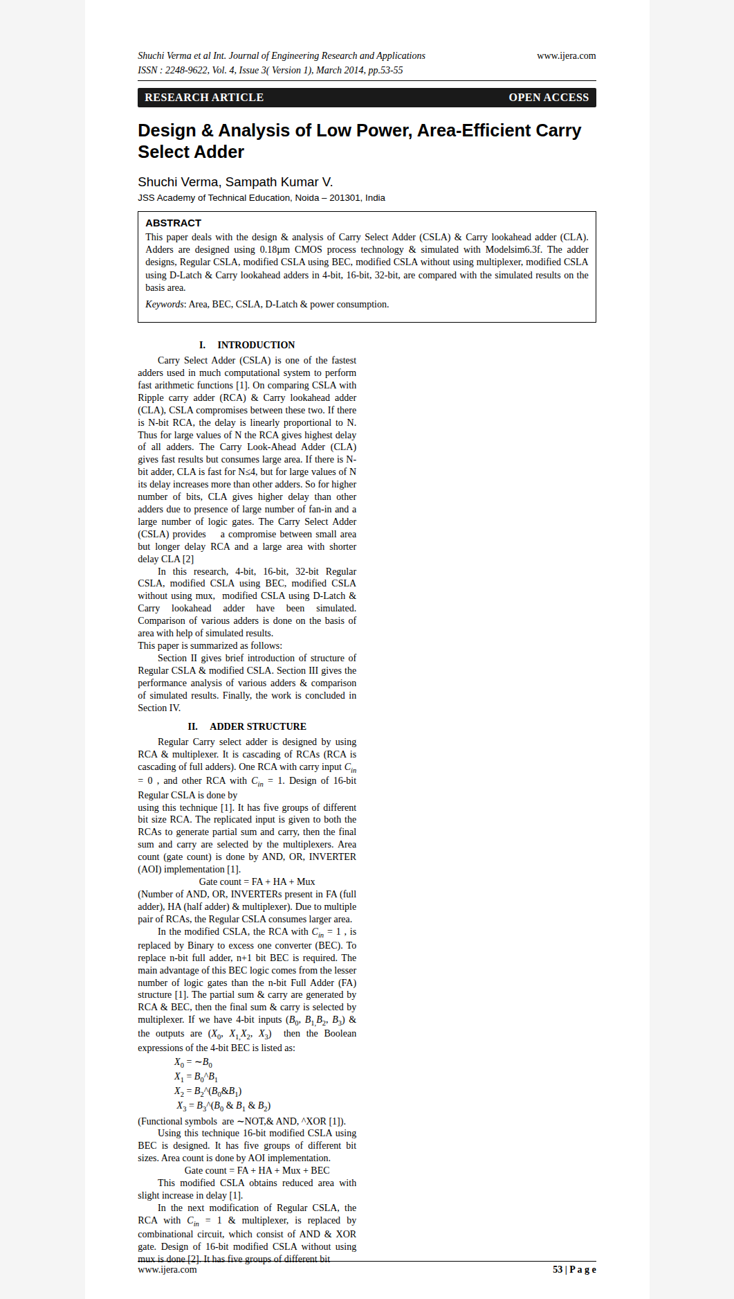www.ijera.com Shuchi Verma et al Int. Journal of Engineering Research and Applications
ISSN : 2248-9622, Vol. 4, Issue 3( Version 1), March 2014, pp.53-55
RESEARCH ARTICLE OPEN ACCESS
Design & Analysis of Low Power, Area-Efficient Carry Select Adder
Shuchi Verma, Sampath Kumar V.
JSS Academy of Technical Education, Noida – 201301, India
ABSTRACT
This paper deals with the design & analysis of Carry Select Adder (CSLA) & Carry lookahead adder (CLA). Adders are designed using 0.18µm CMOS process technology & simulated with Modelsim6.3f. The adder designs, Regular CSLA, modified CSLA using BEC, modified CSLA without using multiplexer, modified CSLA using D-Latch & Carry lookahead adders in 4-bit, 16-bit, 32-bit, are compared with the simulated results on the basis area.
Keywords: Area, BEC, CSLA, D-Latch & power consumption.
I. INTRODUCTION
Carry Select Adder (CSLA) is one of the fastest adders used in much computational system to perform fast arithmetic functions [1]. On comparing CSLA with Ripple carry adder (RCA) & Carry lookahead adder (CLA), CSLA compromises between these two. If there is N-bit RCA, the delay is linearly proportional to N. Thus for large values of N the RCA gives highest delay of all adders. The Carry Look-Ahead Adder (CLA) gives fast results but consumes large area. If there is N-bit adder, CLA is fast for N≤4, but for large values of N its delay increases more than other adders. So for higher number of bits, CLA gives higher delay than other adders due to presence of large number of fan-in and a large number of logic gates. The Carry Select Adder (CSLA) provides a compromise between small area but longer delay RCA and a large area with shorter delay CLA [2]
In this research, 4-bit, 16-bit, 32-bit Regular CSLA, modified CSLA using BEC, modified CSLA without using mux, modified CSLA using D-Latch & Carry lookahead adder have been simulated. Comparison of various adders is done on the basis of area with help of simulated results.
This paper is summarized as follows:
Section II gives brief introduction of structure of Regular CSLA & modified CSLA. Section III gives the performance analysis of various adders & comparison of simulated results. Finally, the work is concluded in Section IV.
II. ADDER STRUCTURE
Regular Carry select adder is designed by using RCA & multiplexer. It is cascading of RCAs (RCA is cascading of full adders). One RCA with carry input Cin = 0 , and other RCA with Cin = 1. Design of 16-bit Regular CSLA is done by
using this technique [1]. It has five groups of different bit size RCA. The replicated input is given to both the RCAs to generate partial sum and carry, then the final sum and carry are selected by the multiplexers. Area count (gate count) is done by AND, OR, INVERTER (AOI) implementation [1].
Gate count = FA + HA + Mux
(Number of AND, OR, INVERTERs present in FA (full adder), HA (half adder) & multiplexer). Due to multiple pair of RCAs, the Regular CSLA consumes larger area.
In the modified CSLA, the RCA with Cin = 1 , is replaced by Binary to excess one converter (BEC). To replace n-bit full adder, n+1 bit BEC is required. The main advantage of this BEC logic comes from the lesser number of logic gates than the n-bit Full Adder (FA) structure [1]. The partial sum & carry are generated by RCA & BEC, then the final sum & carry is selected by multiplexer. If we have 4-bit inputs (B0, B1,B2, B3) & the outputs are (X0, X1,X2, X3) then the Boolean expressions of the 4-bit BEC is listed as:
X0 = ∼B0
X1 = B0^B1
X2 = B2^(B0&B1)
X3 = B3^(B0 & B1 & B2)
(Functional symbols are ∼NOT,& AND, ^XOR [1]).
Using this technique 16-bit modified CSLA using BEC is designed. It has five groups of different bit sizes. Area count is done by AOI implementation.
Gate count = FA + HA + Mux + BEC
This modified CSLA obtains reduced area with slight increase in delay [1].
In the next modification of Regular CSLA, the RCA with Cin = 1 & multiplexer, is replaced by combinational circuit, which consist of AND & XOR gate. Design of 16-bit modified CSLA without using mux is done [2]. It has five groups of different bit
www.ijera.com 53 | P a g e